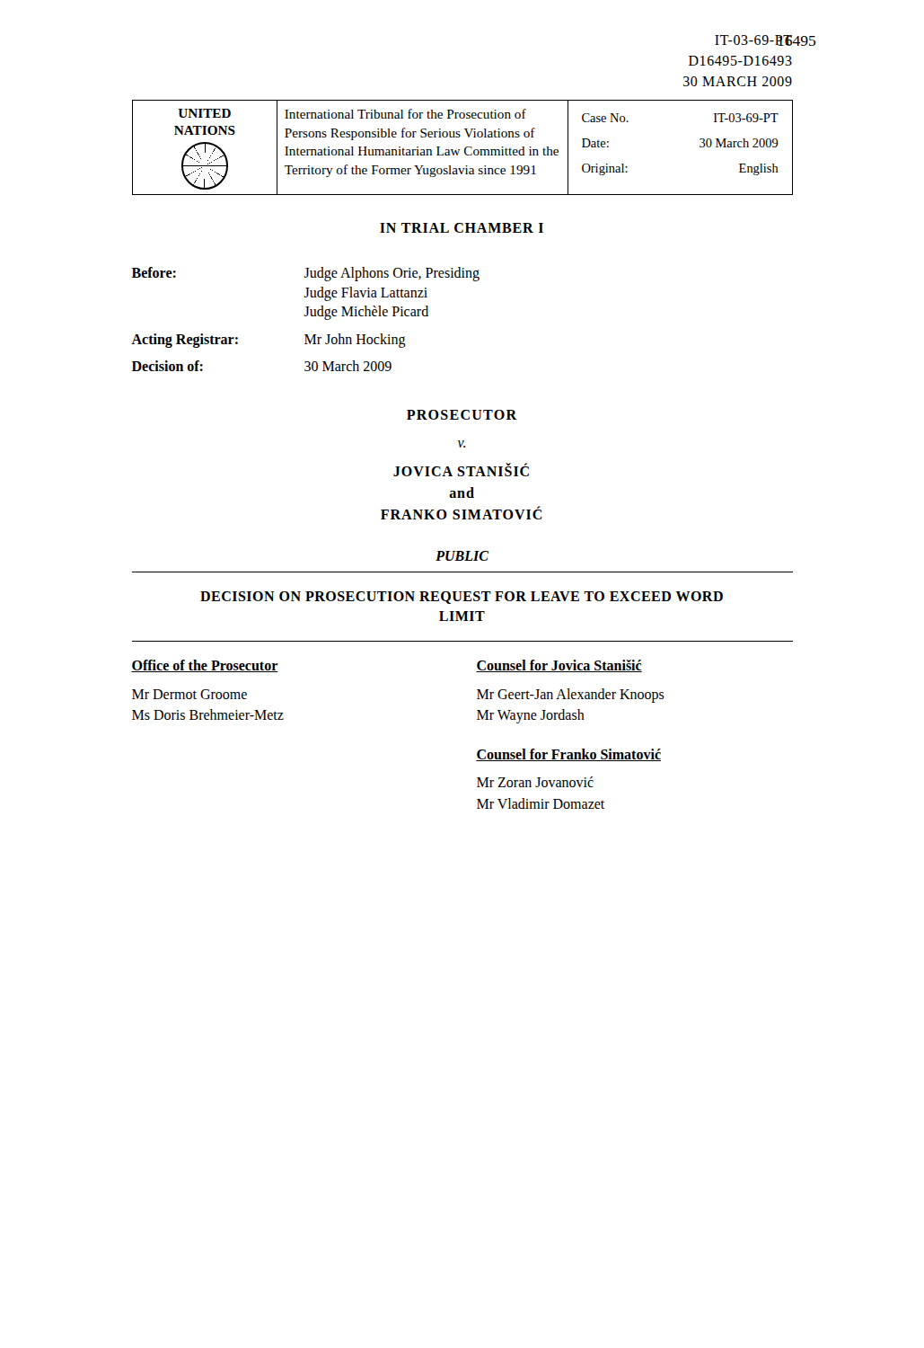16495
  
IT-03-69-PT
D16495-D16493
30 MARCH 2009
| UNITED NATIONS | International Tribunal for the Prosecution of Persons Responsible for Serious Violations of International Humanitarian Law Committed in the Territory of the Former Yugoslavia since 1991 | / Case No. / IT-03-69-PT / / Date: / 30 March 2009 / / Original: / English / |
IN TRIAL CHAMBER I
Before:
Judge Alphons Orie, Presiding Judge Flavia Lattanzi Judge Michèle Picard
Acting Registrar:
Mr John Hocking
Decision of:
30 March 2009
PROSECUTOR
v.
JOVICA STANIŠIĆ
and
FRANKO SIMATOVIĆ
PUBLIC
DECISION ON PROSECUTION REQUEST FOR LEAVE TO EXCEED WORD
LIMIT
Office of the Prosecutor
Mr Dermot Groome
Ms Doris Brehmeier-Metz
Counsel for Jovica Stanišić
Mr Geert-Jan Alexander Knoops
Mr Wayne Jordash
Counsel for Franko Simatović
Mr Zoran Jovanović
Mr Vladimir Domazet